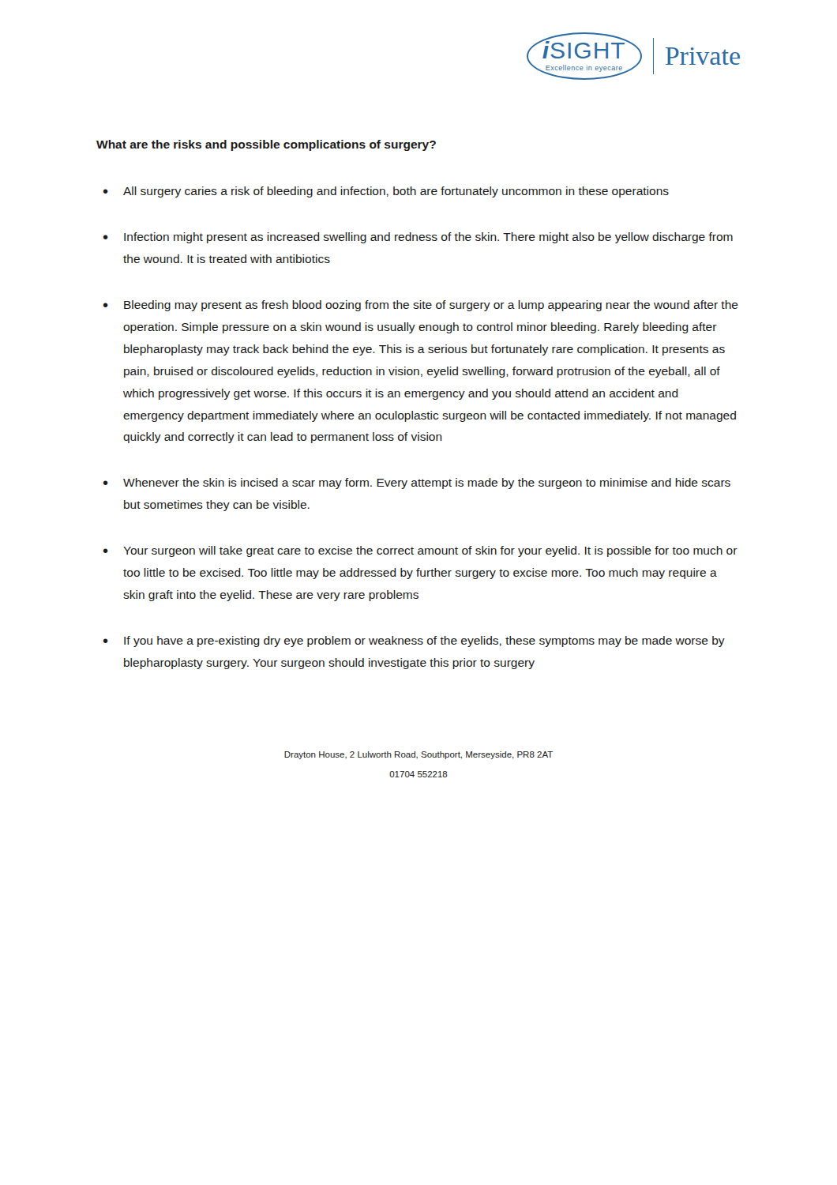i SIGHT
Excellence in eyecare
Private
What are the risks and possible complications of surgery?
All surgery caries a risk of bleeding and infection, both are fortunately uncommon in these operations
Infection might present as increased swelling and redness of the skin. There might also be yellow discharge from the wound. It is treated with antibiotics
Bleeding may present as fresh blood oozing from the site of surgery or a lump appearing near the wound after the operation. Simple pressure on a skin wound is usually enough to control minor bleeding. Rarely bleeding after blepharoplasty may track back behind the eye. This is a serious but fortunately rare complication. It presents as pain, bruised or discoloured eyelids, reduction in vision, eyelid swelling, forward protrusion of the eyeball, all of which progressively get worse. If this occurs it is an emergency and you should attend an accident and emergency department immediately where an oculoplastic surgeon will be contacted immediately. If not managed quickly and correctly it can lead to permanent loss of vision
Whenever the skin is incised a scar may form. Every attempt is made by the surgeon to minimise and hide scars but sometimes they can be visible.
Your surgeon will take great care to excise the correct amount of skin for your eyelid. It is possible for too much or too little to be excised. Too little may be addressed by further surgery to excise more. Too much may require a skin graft into the eyelid. These are very rare problems
If you have a pre-existing dry eye problem or weakness of the eyelids, these symptoms may be made worse by blepharoplasty surgery. Your surgeon should investigate this prior to surgery
Drayton House, 2 Lulworth Road, Southport, Merseyside, PR8 2AT
01704 552218